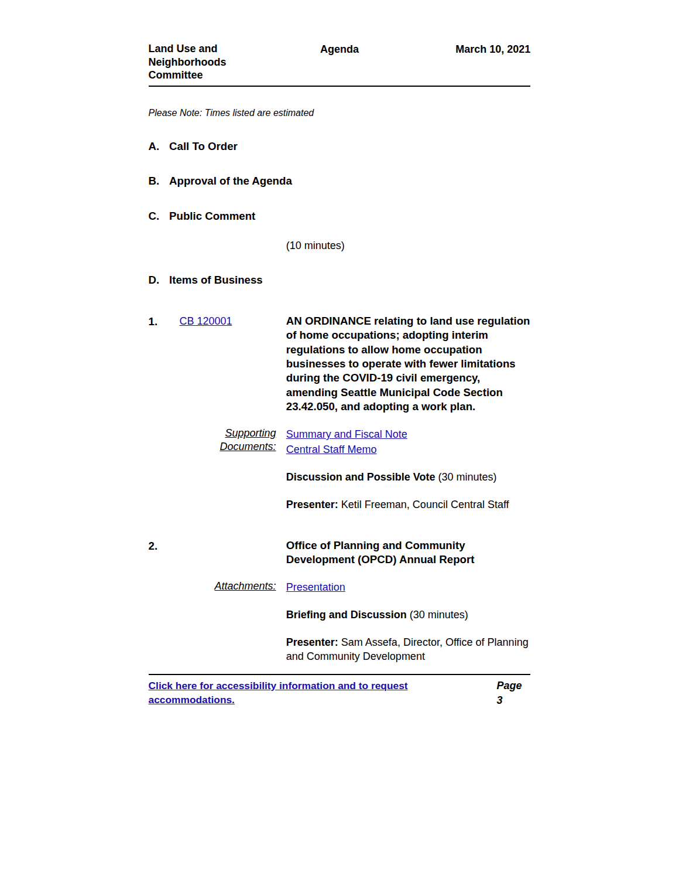Land Use and Neighborhoods
Committee
Agenda
March 10, 2021
Please Note: Times listed are estimated
A. Call To Order
B. Approval of the Agenda
C. Public Comment
(10 minutes)
D. Items of Business
1.
CB 120001
AN ORDINANCE relating to land use regulation of home occupations; adopting interim regulations to allow home occupation businesses to operate with fewer limitations during the COVID-19 civil emergency, amending Seattle Municipal Code Section 23.42.050, and adopting a work plan.
Supporting
Documents:
Summary and Fiscal Note Central Staff Memo
Discussion and Possible Vote (30 minutes)
Presenter: Ketil Freeman, Council Central Staff
2.
Office of Planning and Community Development (OPCD) Annual Report
Attachments:
Presentation
Briefing and Discussion (30 minutes)
Presenter: Sam Assefa, Director, Office of Planning and Community Development
Click here for accessibility information and to request accommodations. Page 3